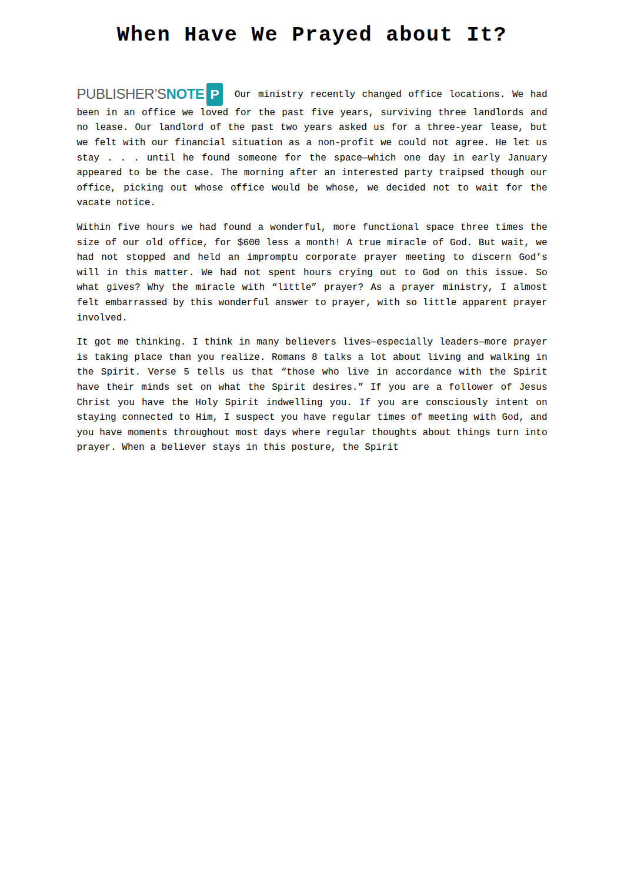When Have We Prayed about It?
PUBLISHER’S NOTE P Our ministry recently changed office locations. We had been in an office we loved for the past five years, surviving three landlords and no lease. Our landlord of the past two years asked us for a three-year lease, but we felt with our financial situation as a non-profit we could not agree. He let us stay . . . until he found someone for the space—which one day in early January appeared to be the case. The morning after an interested party traipsed though our office, picking out whose office would be whose, we decided not to wait for the vacate notice.
Within five hours we had found a wonderful, more functional space three times the size of our old office, for $600 less a month! A true miracle of God. But wait, we had not stopped and held an impromptu corporate prayer meeting to discern God’s will in this matter. We had not spent hours crying out to God on this issue. So what gives? Why the miracle with “little” prayer? As a prayer ministry, I almost felt embarrassed by this wonderful answer to prayer, with so little apparent prayer involved.
It got me thinking. I think in many believers lives—especially leaders—more prayer is taking place than you realize. Romans 8 talks a lot about living and walking in the Spirit. Verse 5 tells us that “those who live in accordance with the Spirit have their minds set on what the Spirit desires.” If you are a follower of Jesus Christ you have the Holy Spirit indwelling you. If you are consciously intent on staying connected to Him, I suspect you have regular times of meeting with God, and you have moments throughout most days where regular thoughts about things turn into prayer. When a believer stays in this posture, the Spirit